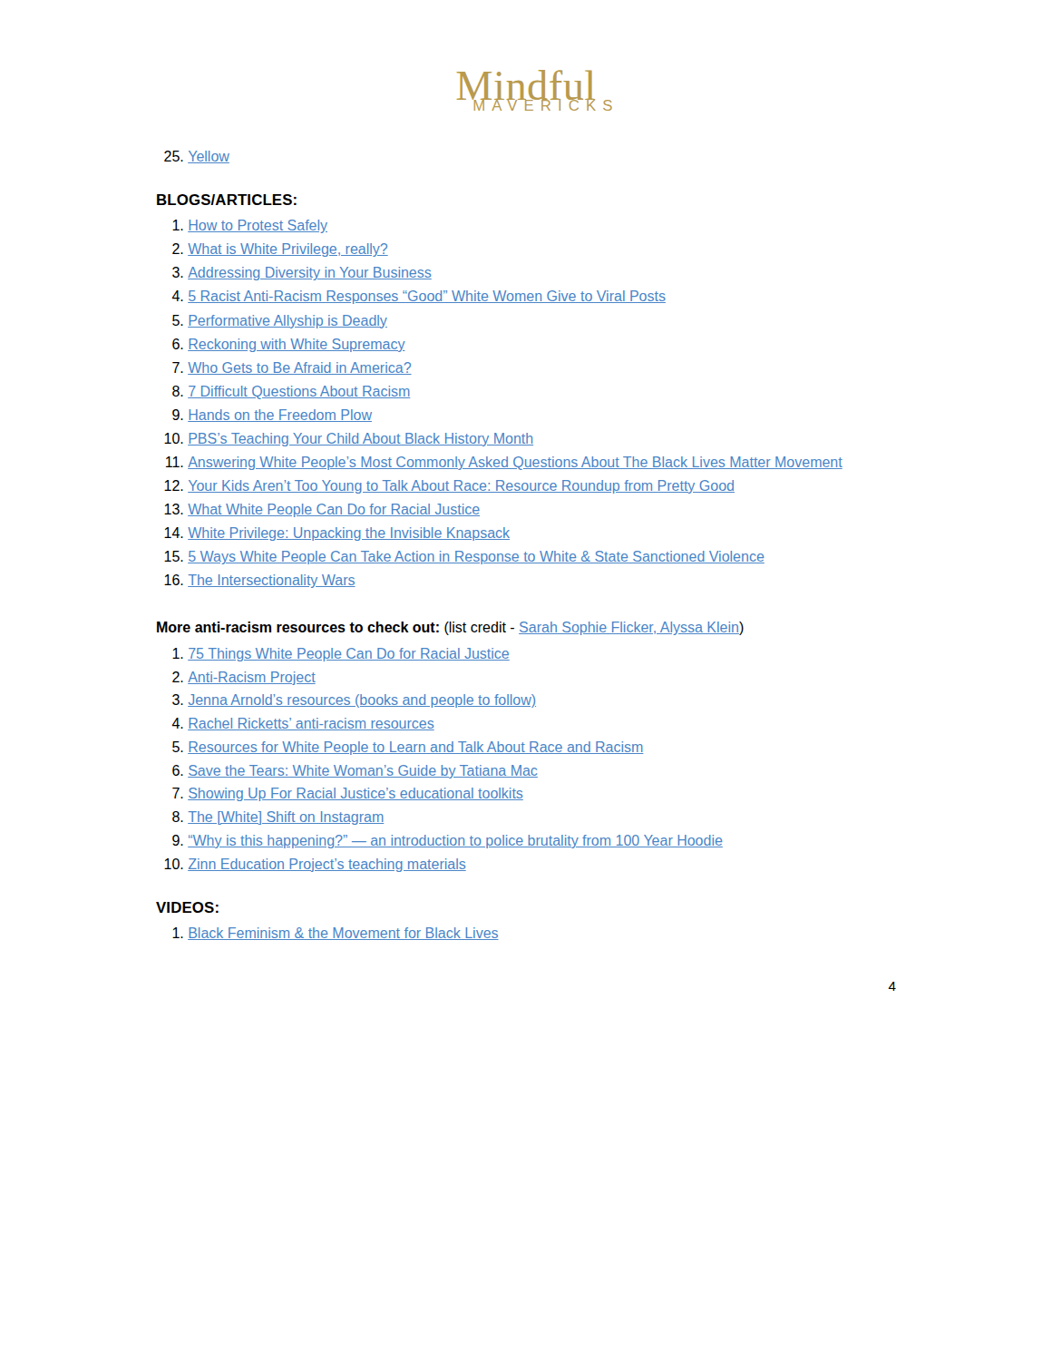Mindful
MAVERICKS
Yellow
BLOGS/ARTICLES:
How to Protest Safely
What is White Privilege, really?
Addressing Diversity in Your Business
5 Racist Anti-Racism Responses “Good” White Women Give to Viral Posts
Performative Allyship is Deadly
Reckoning with White Supremacy
Who Gets to Be Afraid in America?
7 Difficult Questions About Racism
Hands on the Freedom Plow
PBS’s Teaching Your Child About Black History Month
Answering White People’s Most Commonly Asked Questions About The Black Lives Matter Movement
Your Kids Aren’t Too Young to Talk About Race: Resource Roundup from Pretty Good
What White People Can Do for Racial Justice
White Privilege: Unpacking the Invisible Knapsack
5 Ways White People Can Take Action in Response to White & State Sanctioned Violence
The Intersectionality Wars
More anti-racism resources to check out: (list credit - Sarah Sophie Flicker, Alyssa Klein)
75 Things White People Can Do for Racial Justice
Anti-Racism Project
Jenna Arnold’s resources (books and people to follow)
Rachel Ricketts’ anti-racism resources
Resources for White People to Learn and Talk About Race and Racism
Save the Tears: White Woman’s Guide by Tatiana Mac
Showing Up For Racial Justice’s educational toolkits
The [White] Shift on Instagram
“Why is this happening?” — an introduction to police brutality from 100 Year Hoodie
Zinn Education Project’s teaching materials
VIDEOS:
Black Feminism & the Movement for Black Lives
4